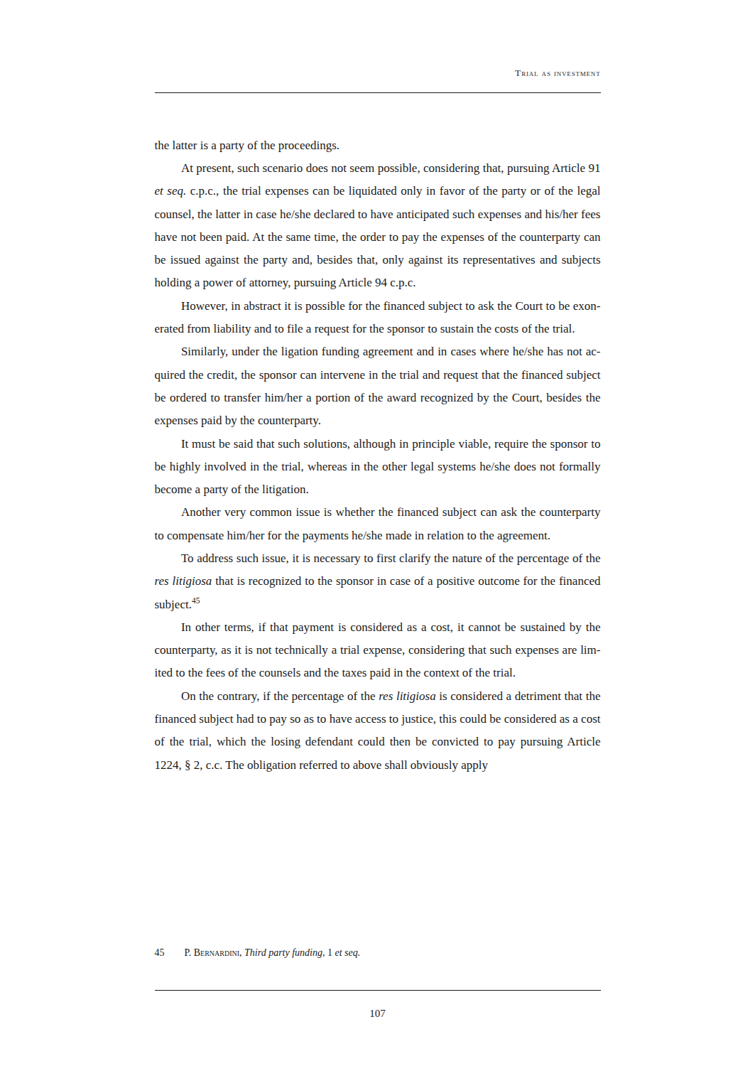Trial as investment
the latter is a party of the proceedings.
At present, such scenario does not seem possible, considering that, pursuing Article 91 et seq. c.p.c., the trial expenses can be liquidated only in favor of the party or of the legal counsel, the latter in case he/she declared to have anticipated such expenses and his/her fees have not been paid. At the same time, the order to pay the expenses of the counterparty can be issued against the party and, besides that, only against its representatives and subjects holding a power of attorney, pursuing Article 94 c.p.c.
However, in abstract it is possible for the financed subject to ask the Court to be exonerated from liability and to file a request for the sponsor to sustain the costs of the trial.
Similarly, under the ligation funding agreement and in cases where he/she has not acquired the credit, the sponsor can intervene in the trial and request that the financed subject be ordered to transfer him/her a portion of the award recognized by the Court, besides the expenses paid by the counterparty.
It must be said that such solutions, although in principle viable, require the sponsor to be highly involved in the trial, whereas in the other legal systems he/she does not formally become a party of the litigation.
Another very common issue is whether the financed subject can ask the counterparty to compensate him/her for the payments he/she made in relation to the agreement.
To address such issue, it is necessary to first clarify the nature of the percentage of the res litigiosa that is recognized to the sponsor in case of a positive outcome for the financed subject.45
In other terms, if that payment is considered as a cost, it cannot be sustained by the counterparty, as it is not technically a trial expense, considering that such expenses are limited to the fees of the counsels and the taxes paid in the context of the trial.
On the contrary, if the percentage of the res litigiosa is considered a detriment that the financed subject had to pay so as to have access to justice, this could be considered as a cost of the trial, which the losing defendant could then be convicted to pay pursuing Article 1224, § 2, c.c. The obligation referred to above shall obviously apply
45 P. Bernardini, Third party funding, 1 et seq.
107